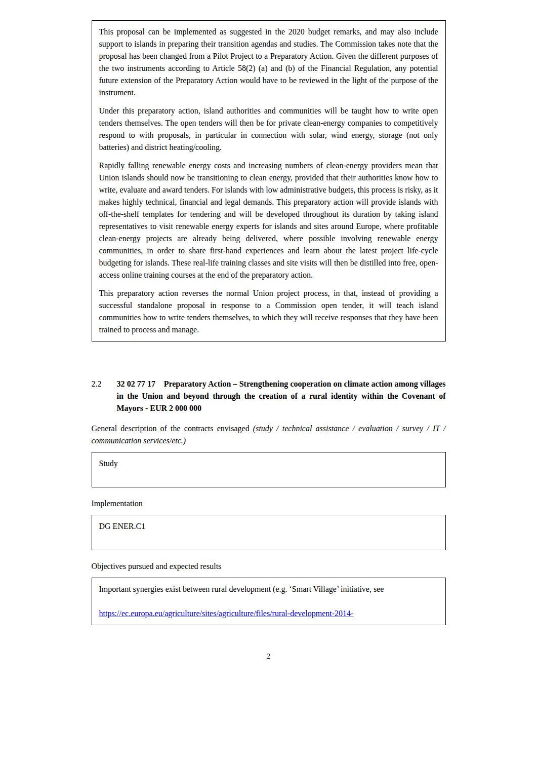This proposal can be implemented as suggested in the 2020 budget remarks, and may also include support to islands in preparing their transition agendas and studies. The Commission takes note that the proposal has been changed from a Pilot Project to a Preparatory Action. Given the different purposes of the two instruments according to Article 58(2) (a) and (b) of the Financial Regulation, any potential future extension of the Preparatory Action would have to be reviewed in the light of the purpose of the instrument.
Under this preparatory action, island authorities and communities will be taught how to write open tenders themselves. The open tenders will then be for private clean-energy companies to competitively respond to with proposals, in particular in connection with solar, wind energy, storage (not only batteries) and district heating/cooling.
Rapidly falling renewable energy costs and increasing numbers of clean-energy providers mean that Union islands should now be transitioning to clean energy, provided that their authorities know how to write, evaluate and award tenders. For islands with low administrative budgets, this process is risky, as it makes highly technical, financial and legal demands. This preparatory action will provide islands with off-the-shelf templates for tendering and will be developed throughout its duration by taking island representatives to visit renewable energy experts for islands and sites around Europe, where profitable clean-energy projects are already being delivered, where possible involving renewable energy communities, in order to share first-hand experiences and learn about the latest project life-cycle budgeting for islands. These real-life training classes and site visits will then be distilled into free, open-access online training courses at the end of the preparatory action.
This preparatory action reverses the normal Union project process, in that, instead of providing a successful standalone proposal in response to a Commission open tender, it will teach island communities how to write tenders themselves, to which they will receive responses that they have been trained to process and manage.
2.2
32 02 77 17 Preparatory Action – Strengthening cooperation on climate action among villages in the Union and beyond through the creation of a rural identity within the Covenant of Mayors - EUR 2 000 000
General description of the contracts envisaged (study / technical assistance / evaluation / survey / IT / communication services/etc.)
Study
Implementation
DG ENER.C1
Objectives pursued and expected results
Important synergies exist between rural development (e.g. ‘Smart Village’ initiative, see
https://ec.europa.eu/agriculture/sites/agriculture/files/rural-development-2014-
2